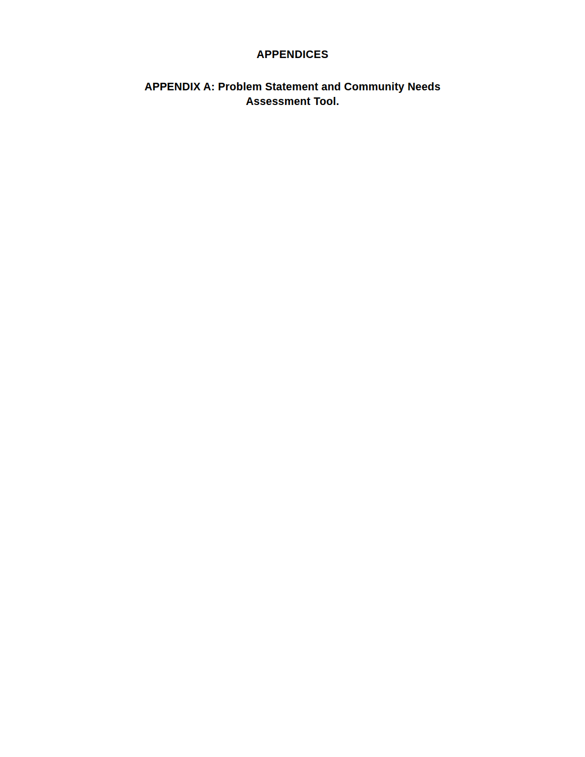APPENDICES
APPENDIX A: Problem Statement and Community Needs Assessment Tool.